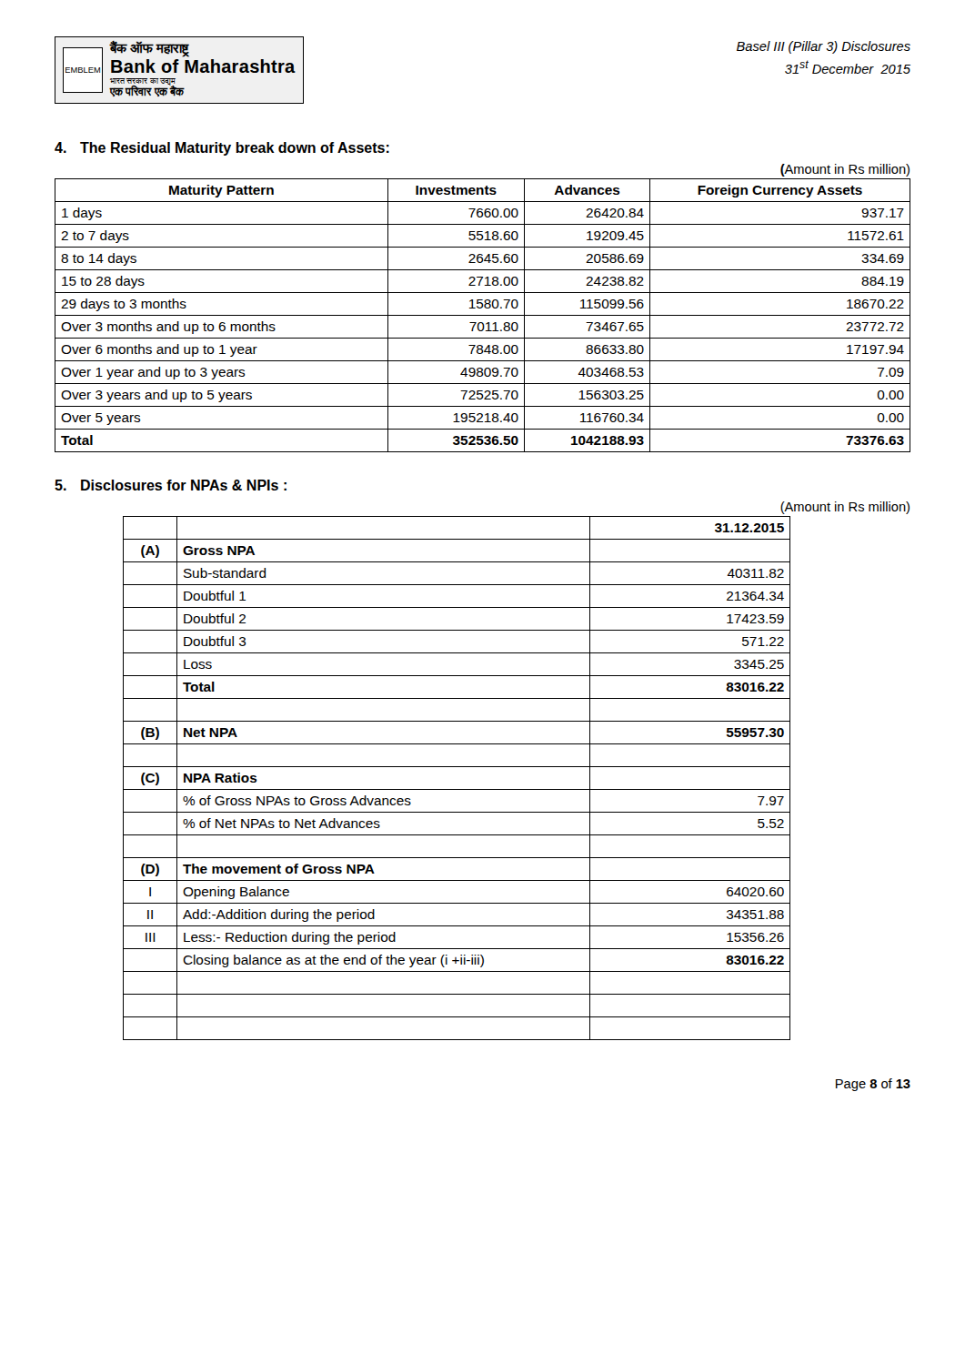EMBLEM
बैंक ऑफ महाराष्ट्र
Bank of Maharashtra
भारत सरकार का उद्यम
एक परिवार एक बैंक
Basel III (Pillar 3) Disclosures
31st December 2015
4. The Residual Maturity break down of Assets:
(Amount in Rs million)
| Maturity Pattern | Investments | Advances | Foreign Currency Assets |
| --- | --- | --- | --- |
| 1 days | 7660.00 | 26420.84 | 937.17 |
| 2 to 7 days | 5518.60 | 19209.45 | 11572.61 |
| 8 to 14 days | 2645.60 | 20586.69 | 334.69 |
| 15 to 28 days | 2718.00 | 24238.82 | 884.19 |
| 29 days to 3 months | 1580.70 | 115099.56 | 18670.22 |
| Over 3 months and up to 6 months | 7011.80 | 73467.65 | 23772.72 |
| Over 6 months and up to 1 year | 7848.00 | 86633.80 | 17197.94 |
| Over 1 year and up to 3 years | 49809.70 | 403468.53 | 7.09 |
| Over 3 years and up to 5 years | 72525.70 | 156303.25 | 0.00 |
| Over 5 years | 195218.40 | 116760.34 | 0.00 |
| Total | 352536.50 | 1042188.93 | 73376.63 |
5. Disclosures for NPAs & NPIs :
(Amount in Rs million)
| | | 31.12.2015 |
| (A) | Gross NPA | |
| | Sub-standard | 40311.82 |
| | Doubtful 1 | 21364.34 |
| | Doubtful 2 | 17423.59 |
| | Doubtful 3 | 571.22 |
| | Loss | 3345.25 |
| | Total | 83016.22 |
| (B) | Net NPA | 55957.30 |
| (C) | NPA Ratios | |
| | % of Gross NPAs to Gross Advances | 7.97 |
| | % of Net NPAs to Net Advances | 5.52 |
| (D) | The movement of Gross NPA | |
| I | Opening Balance | 64020.60 |
| II | Add:-Addition during the period | 34351.88 |
| III | Less:- Reduction during the period | 15356.26 |
| | Closing balance as at the end of the year (i +ii-iii) | 83016.22 |
Page 8 of 13